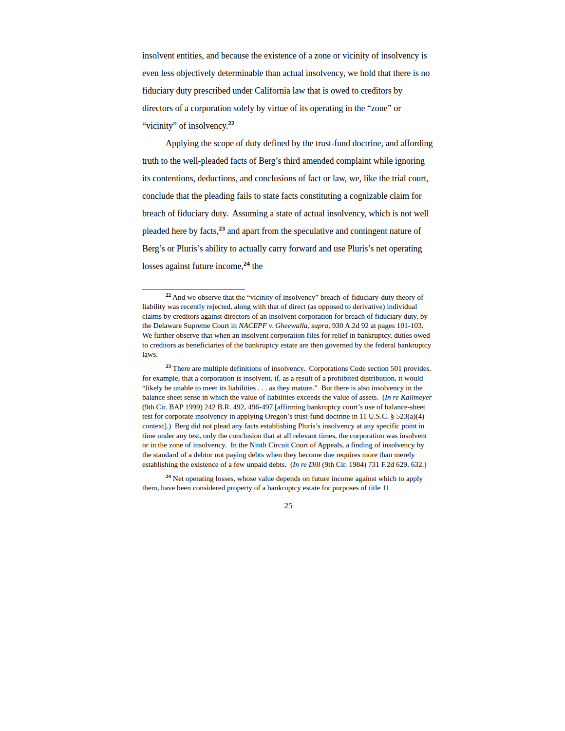insolvent entities, and because the existence of a zone or vicinity of insolvency is even less objectively determinable than actual insolvency, we hold that there is no fiduciary duty prescribed under California law that is owed to creditors by directors of a corporation solely by virtue of its operating in the “zone” or “vicinity” of insolvency.22
Applying the scope of duty defined by the trust-fund doctrine, and affording truth to the well-pleaded facts of Berg’s third amended complaint while ignoring its contentions, deductions, and conclusions of fact or law, we, like the trial court, conclude that the pleading fails to state facts constituting a cognizable claim for breach of fiduciary duty. Assuming a state of actual insolvency, which is not well pleaded here by facts,23 and apart from the speculative and contingent nature of Berg’s or Pluris’s ability to actually carry forward and use Pluris’s net operating losses against future income,24 the
22 And we observe that the “vicinity of insolvency” breach-of-fiduciary-duty theory of liability was recently rejected, along with that of direct (as opposed to derivative) individual claims by creditors against directors of an insolvent corporation for breach of fiduciary duty, by the Delaware Supreme Court in NACEPF v. Gheewalla, supra, 930 A.2d 92 at pages 101-103. We further observe that when an insolvent corporation files for relief in bankruptcy, duties owed to creditors as beneficiaries of the bankruptcy estate are then governed by the federal bankruptcy laws.
23 There are multiple definitions of insolvency. Corporations Code section 501 provides, for example, that a corporation is insolvent, if, as a result of a prohibited distribution, it would “likely be unable to meet its liabilities . . . as they mature.” But there is also insolvency in the balance sheet sense in which the value of liabilities exceeds the value of assets. (In re Kallmeyer (9th Cir. BAP 1999) 242 B.R. 492, 496-497 [affirming bankruptcy court’s use of balance-sheet test for corporate insolvency in applying Oregon’s trust-fund doctrine in 11 U.S.C. § 523(a)(4) context].) Berg did not plead any facts establishing Pluris’s insolvency at any specific point in time under any test, only the conclusion that at all relevant times, the corporation was insolvent or in the zone of insolvency. In the Ninth Circuit Court of Appeals, a finding of insolvency by the standard of a debtor not paying debts when they become due requires more than merely establishing the existence of a few unpaid debts. (In re Dill (9th Cir. 1984) 731 F.2d 629, 632.)
24 Net operating losses, whose value depends on future income against which to apply them, have been considered property of a bankruptcy estate for purposes of title 11
25